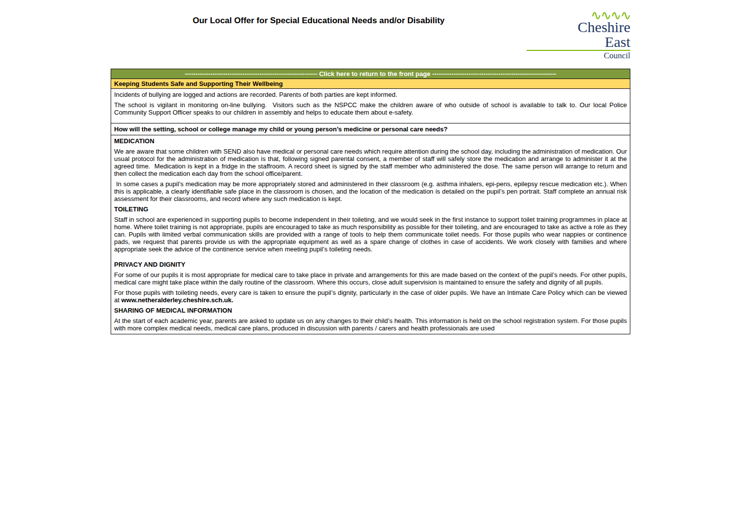Our Local Offer for Special Educational Needs and/or Disability
∿∿∿∿ Cheshire East Council
| -------------------------------------------------------------- Click here to return to the front page ---------------------------------------------------------- |
| Keeping Students Safe and Supporting Their Wellbeing |
| Incidents of bullying are logged and actions are recorded. Parents of both parties are kept informed. The school is vigilant in monitoring on-line bullying. Visitors such as the NSPCC make the children aware of who outside of school is available to talk to. Our local Police Community Support Officer speaks to our children in assembly and helps to educate them about e-safety. |
| How will the setting, school or college manage my child or young person’s medicine or personal care needs? |
| MEDICATION We are aware that some children with SEND also have medical or personal care needs which require attention during the school day, including the administration of medication. Our usual protocol for the administration of medication is that, following signed parental consent, a member of staff will safely store the medication and arrange to administer it at the agreed time. Medication is kept in a fridge in the staffroom. A record sheet is signed by the staff member who administered the dose. The same person will arrange to return and then collect the medication each day from the school office/parent. In some cases a pupil’s medication may be more appropriately stored and administered in their classroom (e.g. asthma inhalers, epi-pens, epilepsy rescue medication etc.). When this is applicable, a clearly identifiable safe place in the classroom is chosen, and the location of the medication is detailed on the pupil’s pen portrait. Staff complete an annual risk assessment for their classrooms, and record where any such medication is kept. TOILETING Staff in school are experienced in supporting pupils to become independent in their toileting, and we would seek in the first instance to support toilet training programmes in place at home. Where toilet training is not appropriate, pupils are encouraged to take as much responsibility as possible for their toileting, and are encouraged to take as active a role as they can. Pupils with limited verbal communication skills are provided with a range of tools to help them communicate toilet needs. For those pupils who wear nappies or continence pads, we request that parents provide us with the appropriate equipment as well as a spare change of clothes in case of accidents. We work closely with families and where appropriate seek the advice of the continence service when meeting pupil’s toileting needs. PRIVACY AND DIGNITY For some of our pupils it is most appropriate for medical care to take place in private and arrangements for this are made based on the context of the pupil’s needs. For other pupils, medical care might take place within the daily routine of the classroom. Where this occurs, close adult supervision is maintained to ensure the safety and dignity of all pupils. For those pupils with toileting needs, every care is taken to ensure the pupil’s dignity, particularly in the case of older pupils. We have an Intimate Care Policy which can be viewed at www.netheralderley.cheshire.sch.uk. SHARING OF MEDICAL INFORMATION At the start of each academic year, parents are asked to update us on any changes to their child’s health. This information is held on the school registration system. For those pupils with more complex medical needs, medical care plans, produced in discussion with parents / carers and health professionals are used |